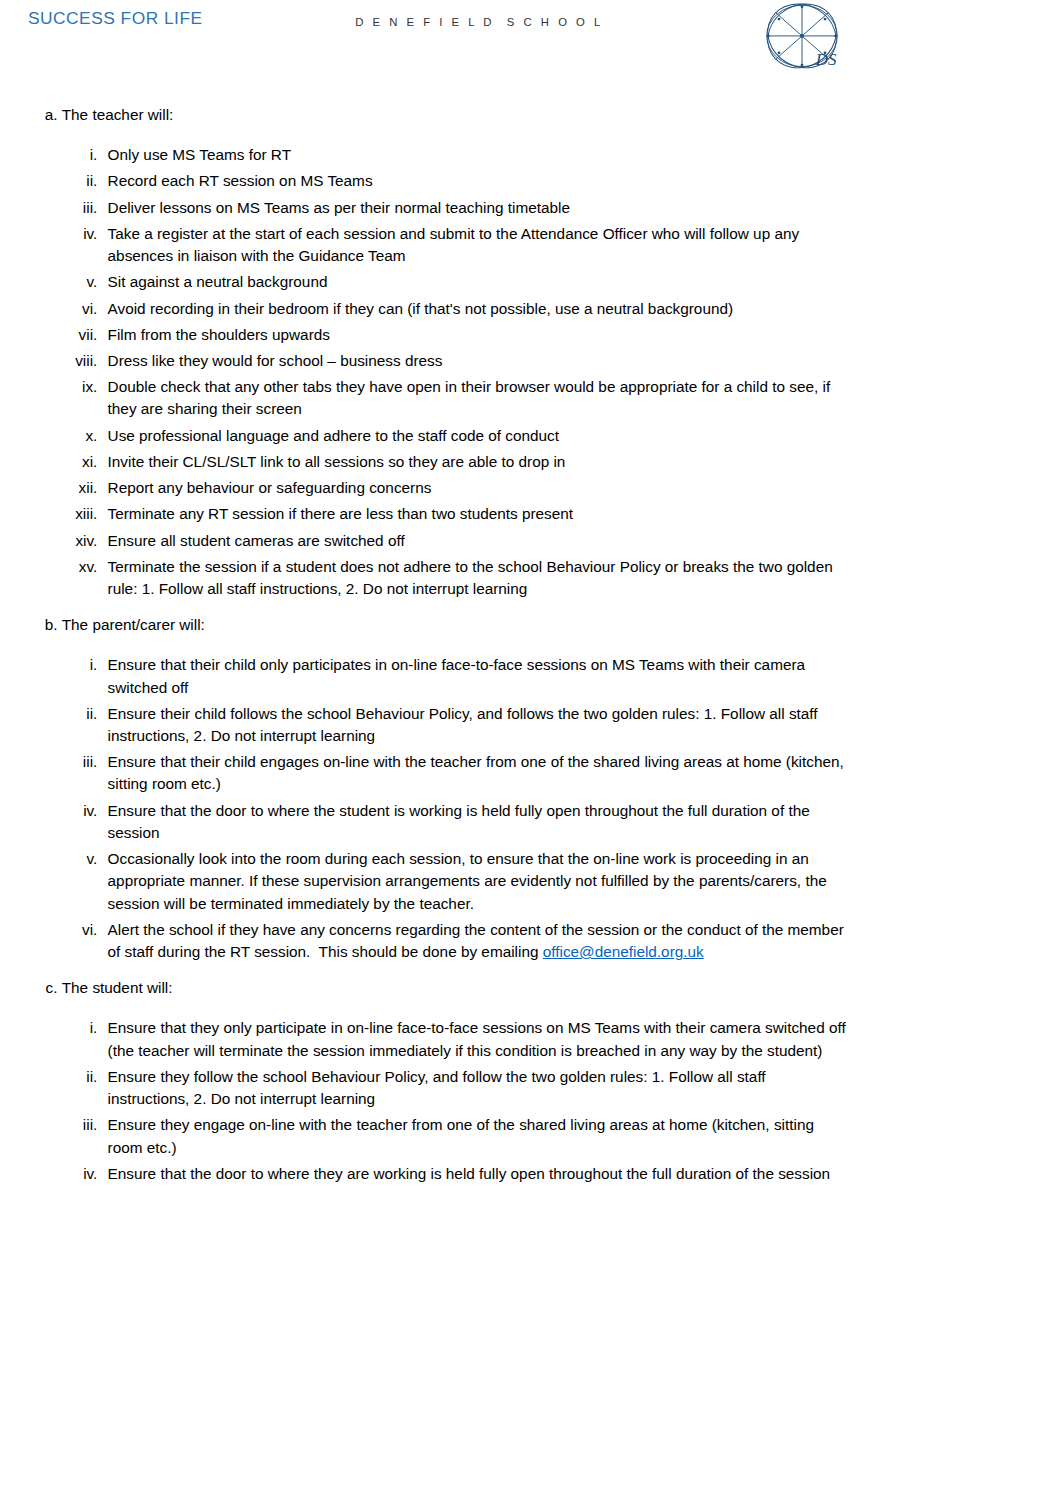SUCCESS FOR LIFE
D E N E F I E L D S C H O O L
DS
The teacher will:
Only use MS Teams for RT
Record each RT session on MS Teams
Deliver lessons on MS Teams as per their normal teaching timetable
Take a register at the start of each session and submit to the Attendance Officer who will follow up any absences in liaison with the Guidance Team
Sit against a neutral background
Avoid recording in their bedroom if they can (if that's not possible, use a neutral background)
Film from the shoulders upwards
Dress like they would for school – business dress
Double check that any other tabs they have open in their browser would be appropriate for a child to see, if they are sharing their screen
Use professional language and adhere to the staff code of conduct
Invite their CL/SL/SLT link to all sessions so they are able to drop in
Report any behaviour or safeguarding concerns
Terminate any RT session if there are less than two students present
Ensure all student cameras are switched off
Terminate the session if a student does not adhere to the school Behaviour Policy or breaks the two golden rule: 1. Follow all staff instructions, 2. Do not interrupt learning
The parent/carer will:
Ensure that their child only participates in on-line face-to-face sessions on MS Teams with their camera switched off
Ensure their child follows the school Behaviour Policy, and follows the two golden rules: 1. Follow all staff instructions, 2. Do not interrupt learning
Ensure that their child engages on-line with the teacher from one of the shared living areas at home (kitchen, sitting room etc.)
Ensure that the door to where the student is working is held fully open throughout the full duration of the session
Occasionally look into the room during each session, to ensure that the on-line work is proceeding in an appropriate manner. If these supervision arrangements are evidently not fulfilled by the parents/carers, the session will be terminated immediately by the teacher.
Alert the school if they have any concerns regarding the content of the session or the conduct of the member of staff during the RT session. This should be done by emailing office@denefield.org.uk
The student will:
Ensure that they only participate in on-line face-to-face sessions on MS Teams with their camera switched off (the teacher will terminate the session immediately if this condition is breached in any way by the student)
Ensure they follow the school Behaviour Policy, and follow the two golden rules: 1. Follow all staff instructions, 2. Do not interrupt learning
Ensure they engage on-line with the teacher from one of the shared living areas at home (kitchen, sitting room etc.)
Ensure that the door to where they are working is held fully open throughout the full duration of the session